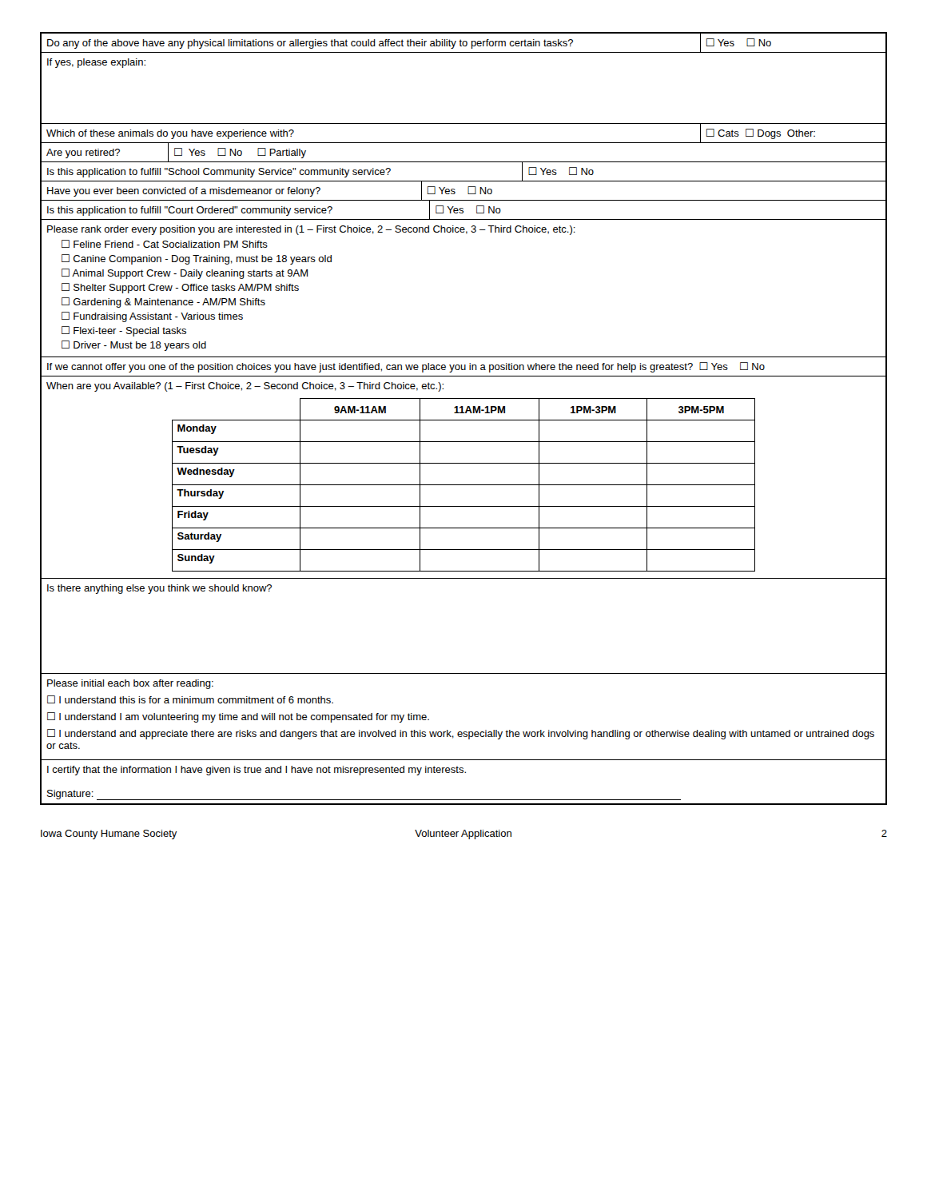| Do any of the above have any physical limitations or allergies that could affect their ability to perform certain tasks? | ☐ Yes ☐ No |
| If yes, please explain: |
| Which of these animals do you have experience with? | ☐ Cats ☐ Dogs Other: |
| / Are you retired? / ☐ Yes ☐ No ☐ Partially / |
| / Is this application to fulfill "School Community Service" community service? / ☐ Yes ☐ No / |
| / Have you ever been convicted of a misdemeanor or felony? / ☐ Yes ☐ No / |
| / Is this application to fulfill "Court Ordered" community service? / ☐ Yes ☐ No / |
| Please rank order every position you are interested in (1 – First Choice, 2 – Second Choice, 3 – Third Choice, etc.): ☐ Feline Friend - Cat Socialization PM Shifts ☐ Canine Companion - Dog Training, must be 18 years old ☐ Animal Support Crew - Daily cleaning starts at 9AM ☐ Shelter Support Crew - Office tasks AM/PM shifts ☐ Gardening & Maintenance - AM/PM Shifts ☐ Fundraising Assistant - Various times ☐ Flexi-teer - Special tasks ☐ Driver - Must be 18 years old |
| If we cannot offer you one of the position choices you have just identified, can we place you in a position where the need for help is greatest? ☐ Yes ☐ No |
| When are you Available? (1 – First Choice, 2 – Second Choice, 3 – Third Choice, etc.): / / 9AM-11AM / 11AM-1PM / 1PM-3PM / 3PM-5PM / / --- / --- / --- / --- / --- / / Monday / / / / / / Tuesday / / / / / / Wednesday / / / / / / Thursday / / / / / / Friday / / / / / / Saturday / / / / / / Sunday / / / / / |
| Is there anything else you think we should know? |
| Please initial each box after reading: ☐ I understand this is for a minimum commitment of 6 months. ☐ I understand I am volunteering my time and will not be compensated for my time. ☐ I understand and appreciate there are risks and dangers that are involved in this work, especially the work involving handling or otherwise dealing with untamed or untrained dogs or cats. |
| I certify that the information I have given is true and I have not misrepresented my interests. Signature: |
Iowa County Humane Society
Volunteer Application
2